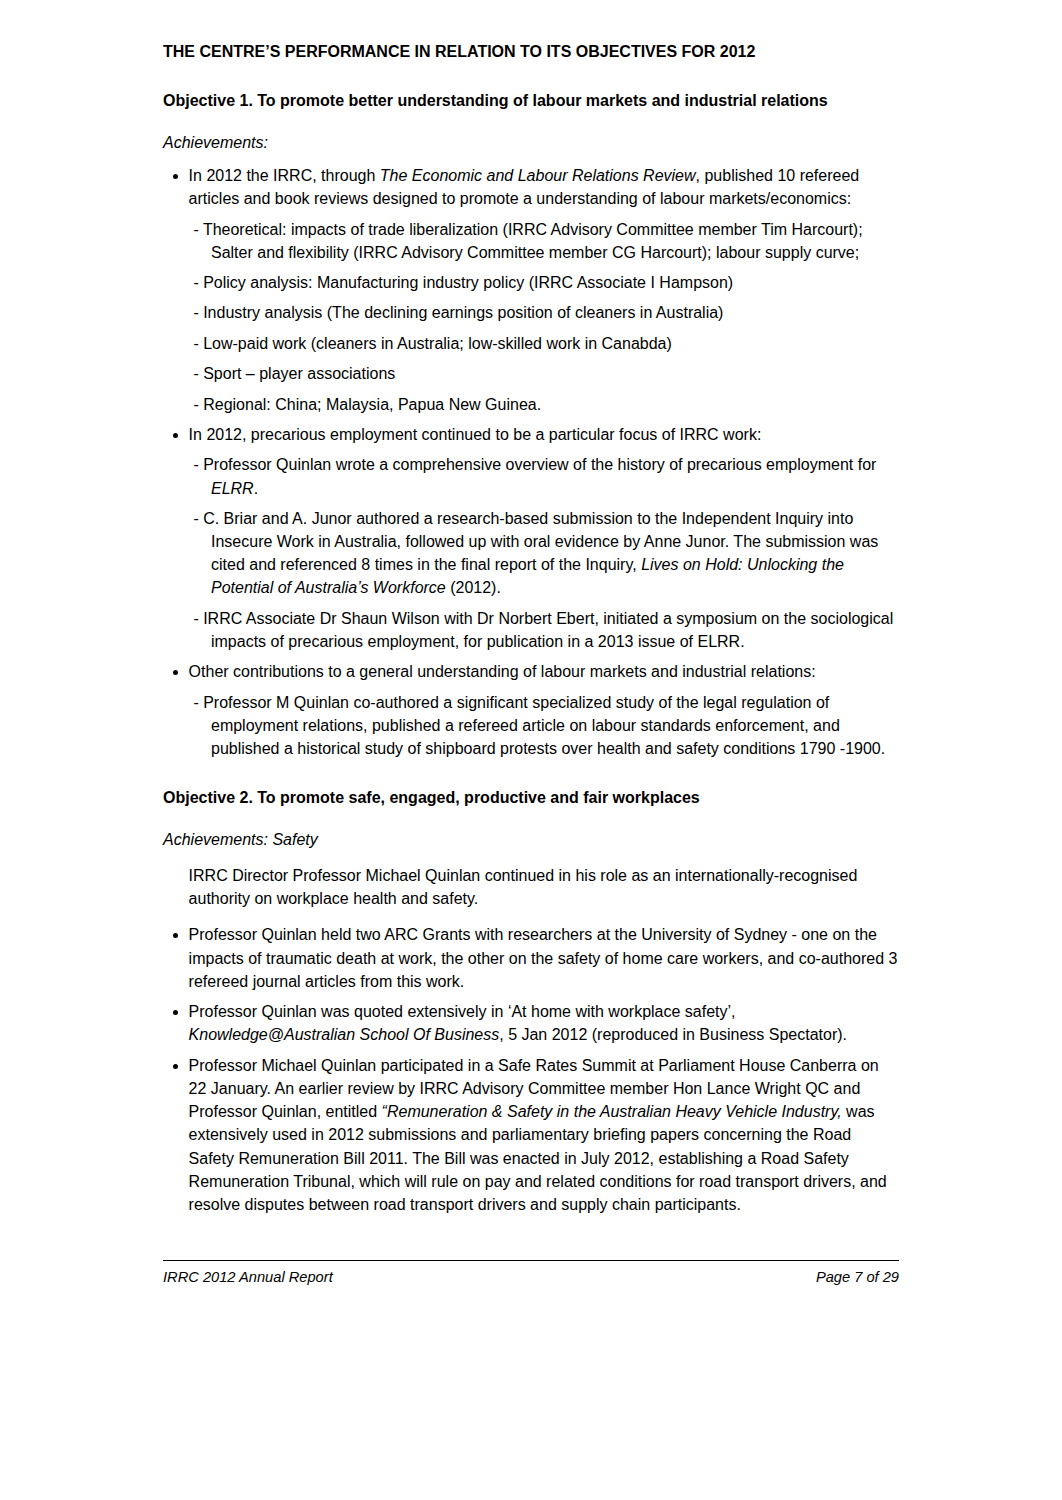The Centre’s Performance in Relation to its Objectives for 2012
Objective 1. To promote better understanding of labour markets and industrial relations
Achievements:
In 2012 the IRRC, through The Economic and Labour Relations Review, published 10 refereed articles and book reviews designed to promote a understanding of labour markets/economics:
Theoretical: impacts of trade liberalization (IRRC Advisory Committee member Tim Harcourt); Salter and flexibility (IRRC Advisory Committee member CG Harcourt); labour supply curve;
Policy analysis: Manufacturing industry policy (IRRC Associate I Hampson)
Industry analysis (The declining earnings position of cleaners in Australia)
Low-paid work (cleaners in Australia; low-skilled work in Canabda)
Sport – player associations
Regional: China; Malaysia, Papua New Guinea.
In 2012, precarious employment continued to be a particular focus of IRRC work:
Professor Quinlan wrote a comprehensive overview of the history of precarious employment for ELRR.
C. Briar and A. Junor authored a research-based submission to the Independent Inquiry into Insecure Work in Australia, followed up with oral evidence by Anne Junor. The submission was cited and referenced 8 times in the final report of the Inquiry, Lives on Hold: Unlocking the Potential of Australia’s Workforce (2012).
IRRC Associate Dr Shaun Wilson with Dr Norbert Ebert, initiated a symposium on the sociological impacts of precarious employment, for publication in a 2013 issue of ELRR.
Other contributions to a general understanding of labour markets and industrial relations:
Professor M Quinlan co-authored a significant specialized study of the legal regulation of employment relations, published a refereed article on labour standards enforcement, and published a historical study of shipboard protests over health and safety conditions 1790 -1900.
Objective 2. To promote safe, engaged, productive and fair workplaces
Achievements: Safety
IRRC Director Professor Michael Quinlan continued in his role as an internationally-recognised authority on workplace health and safety.
Professor Quinlan held two ARC Grants with researchers at the University of Sydney - one on the impacts of traumatic death at work, the other on the safety of home care workers, and co-authored 3 refereed journal articles from this work.
Professor Quinlan was quoted extensively in ‘At home with workplace safety’, Knowledge@Australian School Of Business, 5 Jan 2012 (reproduced in Business Spectator).
Professor Michael Quinlan participated in a Safe Rates Summit at Parliament House Canberra on 22 January. An earlier review by IRRC Advisory Committee member Hon Lance Wright QC and Professor Quinlan, entitled “Remuneration & Safety in the Australian Heavy Vehicle Industry, was extensively used in 2012 submissions and parliamentary briefing papers concerning the Road Safety Remuneration Bill 2011. The Bill was enacted in July 2012, establishing a Road Safety Remuneration Tribunal, which will rule on pay and related conditions for road transport drivers, and resolve disputes between road transport drivers and supply chain participants.
IRRC 2012 Annual Report Page 7 of 29